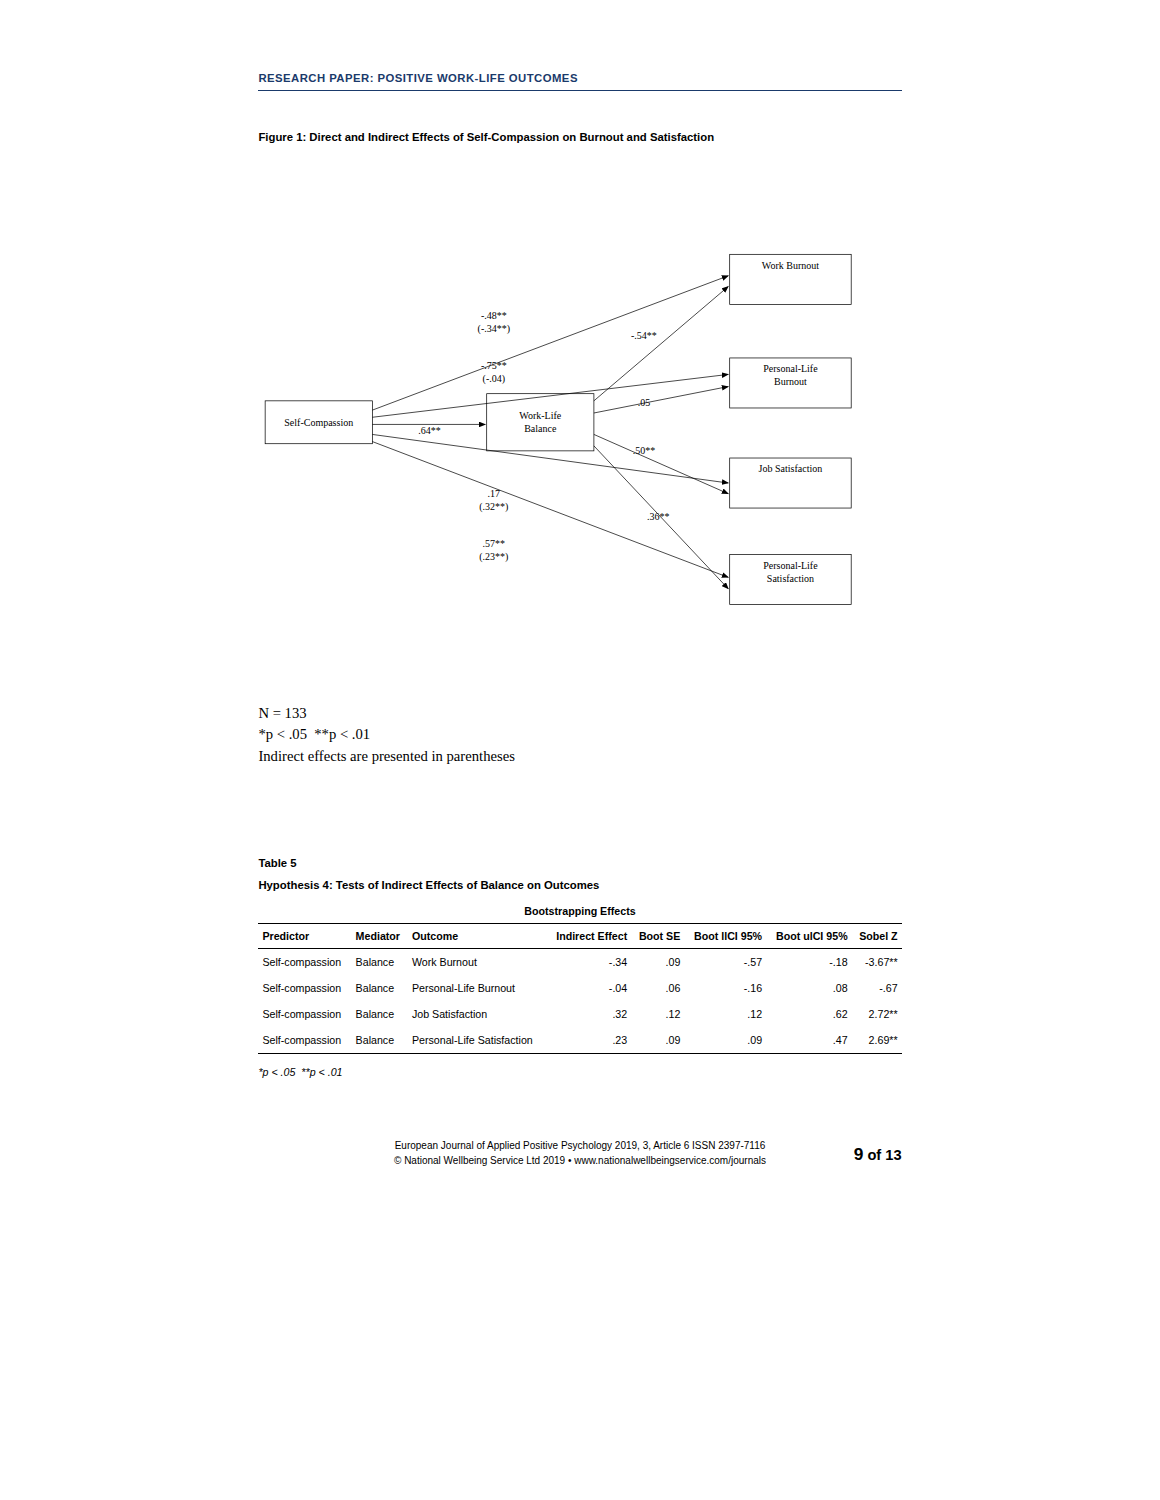Research Paper: Positive Work-Life Outcomes
Figure 1: Direct and Indirect Effects of Self-Compassion on Burnout and Satisfaction
Self-Compassion Work-Life Balance Work Burnout Personal-Life Burnout Job Satisfaction Personal-Life Satisfaction -.48** (-.34**) -.75** (-.04) .64** .17 (.32**) .57** (.23**) -.54** .05 .50** .36**
N = 133
*p < .05 **p < .01
Indirect effects are presented in parentheses
Table 5
Hypothesis 4: Tests of Indirect Effects of Balance on Outcomes
Bootstrapping Effects
| Predictor | Mediator | Outcome | Indirect Effect | Boot SE | Boot llCI 95% | Boot ulCI 95% | Sobel Z |
| --- | --- | --- | --- | --- | --- | --- | --- |
| Self-compassion | Balance | Work Burnout | -.34 | .09 | -.57 | -.18 | -3.67** |
| Self-compassion | Balance | Personal-Life Burnout | -.04 | .06 | -.16 | .08 | -.67 |
| Self-compassion | Balance | Job Satisfaction | .32 | .12 | .12 | .62 | 2.72** |
| Self-compassion | Balance | Personal-Life Satisfaction | .23 | .09 | .09 | .47 | 2.69** |
*p < .05 **p < .01
European Journal of Applied Positive Psychology 2019, 3, Article 6 ISSN 2397-7116
© National Wellbeing Service Ltd 2019 • www.nationalwellbeingservice.com/journals
9 of 13